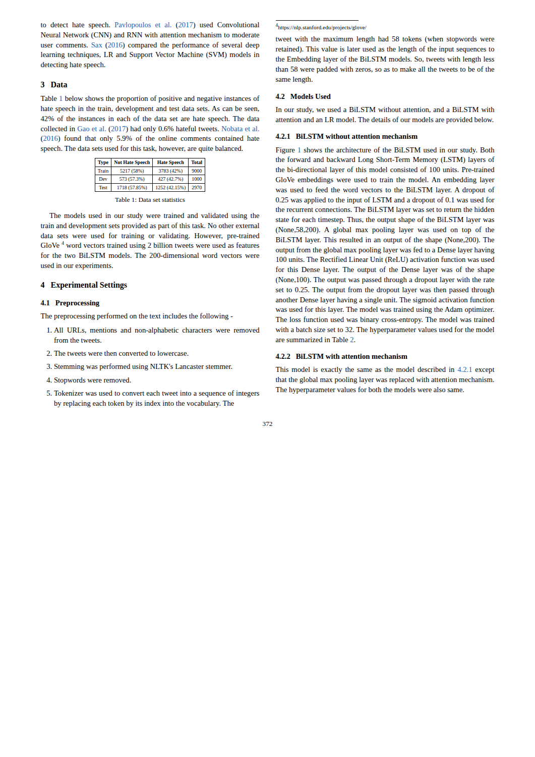to detect hate speech. Pavlopoulos et al. (2017) used Convolutional Neural Network (CNN) and RNN with attention mechanism to moderate user comments. Sax (2016) compared the performance of several deep learning techniques, LR and Support Vector Machine (SVM) models in detecting hate speech.
3 Data
Table 1 below shows the proportion of positive and negative instances of hate speech in the train, development and test data sets. As can be seen, 42% of the instances in each of the data set are hate speech. The data collected in Gao et al. (2017) had only 0.6% hateful tweets. Nobata et al. (2016) found that only 5.9% of the online comments contained hate speech. The data sets used for this task, however, are quite balanced.
| Type | Not Hate Speech | Hate Speech | Total |
| --- | --- | --- | --- |
| Train | 5217 (58%) | 3783 (42%) | 9000 |
| Dev | 573 (57.3%) | 427 (42.7%) | 1000 |
| Test | 1718 (57.85%) | 1252 (42.15%) | 2970 |
Table 1: Data set statistics
The models used in our study were trained and validated using the train and development sets provided as part of this task. No other external data sets were used for training or validating. However, pre-trained GloVe 4 word vectors trained using 2 billion tweets were used as features for the two BiLSTM models. The 200-dimensional word vectors were used in our experiments.
4 Experimental Settings
4.1 Preprocessing
The preprocessing performed on the text includes the following -
All URLs, mentions and non-alphabetic characters were removed from the tweets.
The tweets were then converted to lowercase.
Stemming was performed using NLTK's Lancaster stemmer.
Stopwords were removed.
Tokenizer was used to convert each tweet into a sequence of integers by replacing each token by its index into the vocabulary. The
4https://nlp.stanford.edu/projects/glove/
tweet with the maximum length had 58 tokens (when stopwords were retained). This value is later used as the length of the input sequences to the Embedding layer of the BiLSTM models. So, tweets with length less than 58 were padded with zeros, so as to make all the tweets to be of the same length.
4.2 Models Used
In our study, we used a BiLSTM without attention, and a BiLSTM with attention and an LR model. The details of our models are provided below.
4.2.1 BiLSTM without attention mechanism
Figure 1 shows the architecture of the BiLSTM used in our study. Both the forward and backward Long Short-Term Memory (LSTM) layers of the bi-directional layer of this model consisted of 100 units. Pre-trained GloVe embeddings were used to train the model. An embedding layer was used to feed the word vectors to the BiLSTM layer. A dropout of 0.25 was applied to the input of LSTM and a dropout of 0.1 was used for the recurrent connections. The BiLSTM layer was set to return the hidden state for each timestep. Thus, the output shape of the BiLSTM layer was (None,58,200). A global max pooling layer was used on top of the BiLSTM layer. This resulted in an output of the shape (None,200). The output from the global max pooling layer was fed to a Dense layer having 100 units. The Rectified Linear Unit (ReLU) activation function was used for this Dense layer. The output of the Dense layer was of the shape (None,100). The output was passed through a dropout layer with the rate set to 0.25. The output from the dropout layer was then passed through another Dense layer having a single unit. The sigmoid activation function was used for this layer. The model was trained using the Adam optimizer. The loss function used was binary cross-entropy. The model was trained with a batch size set to 32. The hyperparameter values used for the model are summarized in Table 2.
4.2.2 BiLSTM with attention mechanism
This model is exactly the same as the model described in 4.2.1 except that the global max pooling layer was replaced with attention mechanism. The hyperparameter values for both the models were also same.
372